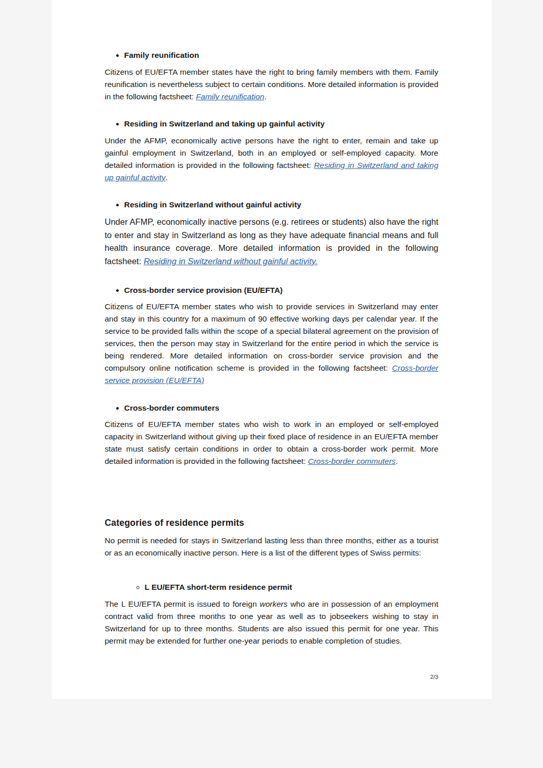Family reunification
Citizens of EU/EFTA member states have the right to bring family members with them. Family reunification is nevertheless subject to certain conditions. More detailed information is provided in the following factsheet: Family reunification.
Residing in Switzerland and taking up gainful activity
Under the AFMP, economically active persons have the right to enter, remain and take up gainful employment in Switzerland, both in an employed or self-employed capacity. More detailed information is provided in the following factsheet: Residing in Switzerland and taking up gainful activity.
Residing in Switzerland without gainful activity
Under AFMP, economically inactive persons (e.g. retirees or students) also have the right to enter and stay in Switzerland as long as they have adequate financial means and full health insurance coverage. More detailed information is provided in the following factsheet: Residing in Switzerland without gainful activity.
Cross-border service provision (EU/EFTA)
Citizens of EU/EFTA member states who wish to provide services in Switzerland may enter and stay in this country for a maximum of 90 effective working days per calendar year. If the service to be provided falls within the scope of a special bilateral agreement on the provision of services, then the person may stay in Switzerland for the entire period in which the service is being rendered. More detailed information on cross-border service provision and the compulsory online notification scheme is provided in the following factsheet: Cross-border service provision (EU/EFTA)
Cross-border commuters
Citizens of EU/EFTA member states who wish to work in an employed or self-employed capacity in Switzerland without giving up their fixed place of residence in an EU/EFTA member state must satisfy certain conditions in order to obtain a cross-border work permit. More detailed information is provided in the following factsheet: Cross-border commuters.
Categories of residence permits
No permit is needed for stays in Switzerland lasting less than three months, either as a tourist or as an economically inactive person. Here is a list of the different types of Swiss permits:
L EU/EFTA short-term residence permit
The L EU/EFTA permit is issued to foreign workers who are in possession of an employment contract valid from three months to one year as well as to jobseekers wishing to stay in Switzerland for up to three months. Students are also issued this permit for one year. This permit may be extended for further one-year periods to enable completion of studies.
2/3